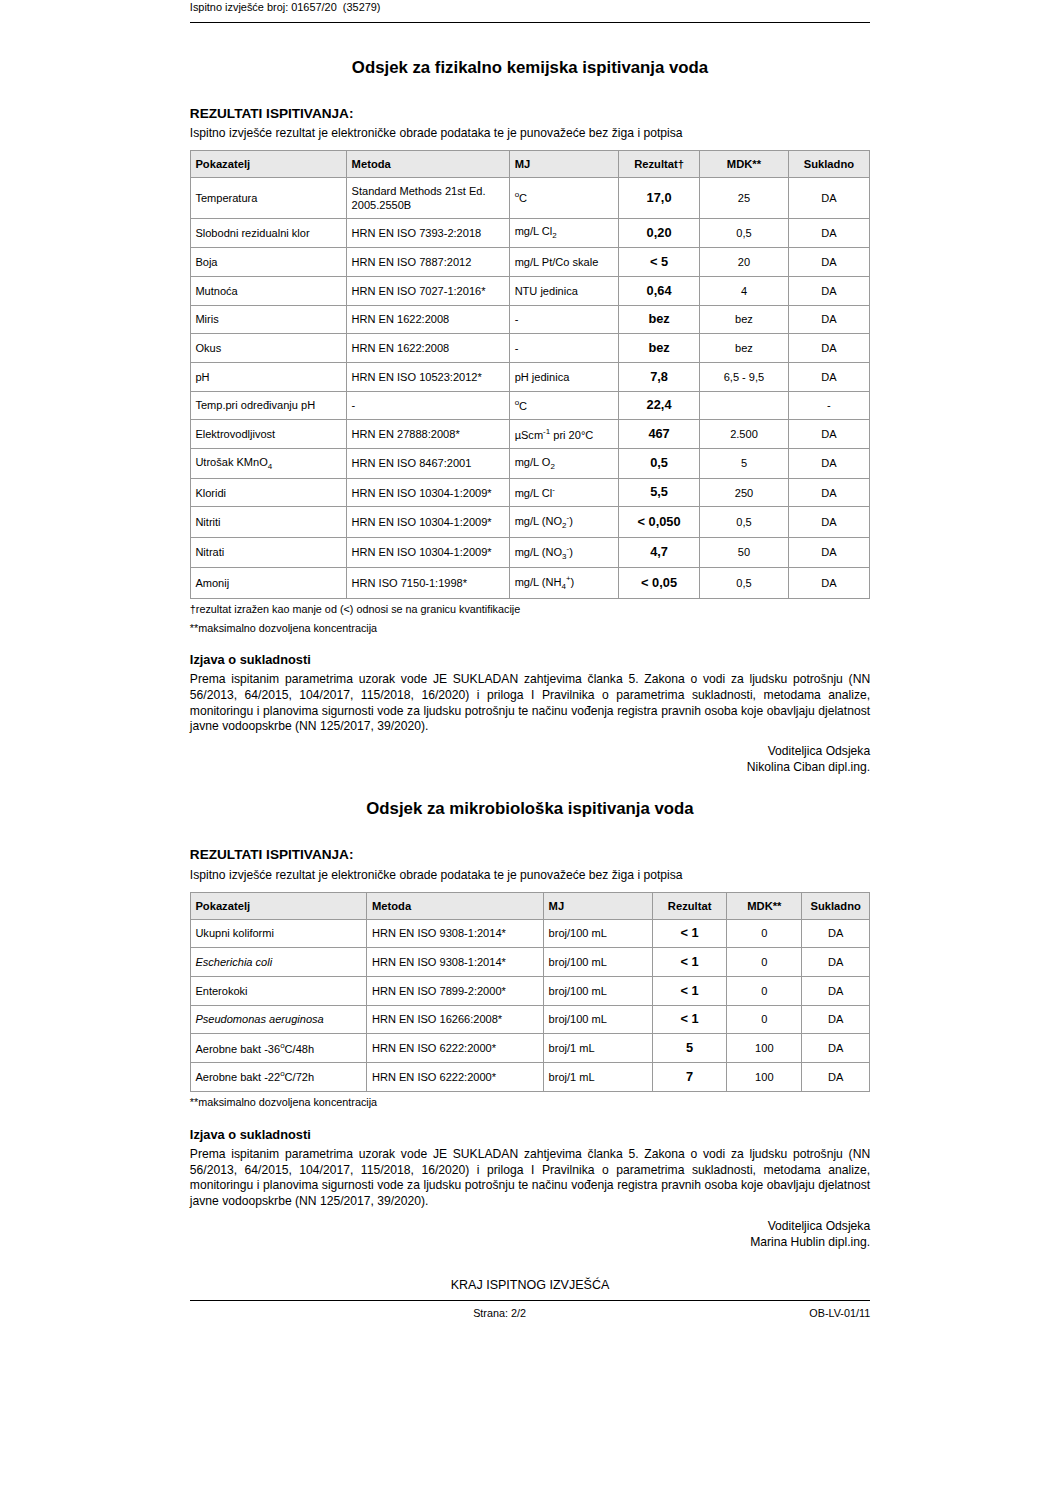Ispitno izvješće broj: 01657/20 (35279)
Odsjek za fizikalno kemijska ispitivanja voda
REZULTATI ISPITIVANJA:
Ispitno izvješće rezultat je elektroničke obrade podataka te je punovažeće bez žiga i potpisa
| Pokazatelj | Metoda | MJ | Rezultat† | MDK** | Sukladno |
| --- | --- | --- | --- | --- | --- |
| Temperatura | Standard Methods 21st Ed. 2005.2550B | o C | 17,0 | 25 | DA |
| Slobodni rezidualni klor | HRN EN ISO 7393-2:2018 | mg/L Cl 2 | 0,20 | 0,5 | DA |
| Boja | HRN EN ISO 7887:2012 | mg/L Pt/Co skale | < 5 | 20 | DA |
| Mutnoća | HRN EN ISO 7027-1:2016* | NTU jedinica | 0,64 | 4 | DA |
| Miris | HRN EN 1622:2008 | - | bez | bez | DA |
| Okus | HRN EN 1622:2008 | - | bez | bez | DA |
| pH | HRN EN ISO 10523:2012* | pH jedinica | 7,8 | 6,5 - 9,5 | DA |
| Temp.pri određivanju pH | - | o C | 22,4 | | - |
| Elektrovodljivost | HRN EN 27888:2008* | µScm -1 pri 20°C | 467 | 2.500 | DA |
| Utrošak KMnO 4 | HRN EN ISO 8467:2001 | mg/L O 2 | 0,5 | 5 | DA |
| Kloridi | HRN EN ISO 10304-1:2009* | mg/L Cl - | 5,5 | 250 | DA |
| Nitriti | HRN EN ISO 10304-1:2009* | mg/L (NO 2 - ) | < 0,050 | 0,5 | DA |
| Nitrati | HRN EN ISO 10304-1:2009* | mg/L (NO 3 - ) | 4,7 | 50 | DA |
| Amonij | HRN ISO 7150-1:1998* | mg/L (NH 4 + ) | < 0,05 | 0,5 | DA |
†rezultat izražen kao manje od (<) odnosi se na granicu kvantifikacije
**maksimalno dozvoljena koncentracija
Izjava o sukladnosti
Prema ispitanim parametrima uzorak vode JE SUKLADAN zahtjevima članka 5. Zakona o vodi za ljudsku potrošnju (NN 56/2013, 64/2015, 104/2017, 115/2018, 16/2020) i priloga I Pravilnika o parametrima sukladnosti, metodama analize, monitoringu i planovima sigurnosti vode za ljudsku potrošnju te načinu vođenja registra pravnih osoba koje obavljaju djelatnost javne vodoopskrbe (NN 125/2017, 39/2020).
Voditeljica Odsjeka
Nikolina Ciban dipl.ing.
Odsjek za mikrobiološka ispitivanja voda
REZULTATI ISPITIVANJA:
Ispitno izvješće rezultat je elektroničke obrade podataka te je punovažeće bez žiga i potpisa
| Pokazatelj | Metoda | MJ | Rezultat | MDK** | Sukladno |
| --- | --- | --- | --- | --- | --- |
| Ukupni koliformi | HRN EN ISO 9308-1:2014* | broj/100 mL | < 1 | 0 | DA |
| Escherichia coli | HRN EN ISO 9308-1:2014* | broj/100 mL | < 1 | 0 | DA |
| Enterokoki | HRN EN ISO 7899-2:2000* | broj/100 mL | < 1 | 0 | DA |
| Pseudomonas aeruginosa | HRN EN ISO 16266:2008* | broj/100 mL | < 1 | 0 | DA |
| Aerobne bakt -36 o C/48h | HRN EN ISO 6222:2000* | broj/1 mL | 5 | 100 | DA |
| Aerobne bakt -22 o C/72h | HRN EN ISO 6222:2000* | broj/1 mL | 7 | 100 | DA |
**maksimalno dozvoljena koncentracija
Izjava o sukladnosti
Prema ispitanim parametrima uzorak vode JE SUKLADAN zahtjevima članka 5. Zakona o vodi za ljudsku potrošnju (NN 56/2013, 64/2015, 104/2017, 115/2018, 16/2020) i priloga I Pravilnika o parametrima sukladnosti, metodama analize, monitoringu i planovima sigurnosti vode za ljudsku potrošnju te načinu vođenja registra pravnih osoba koje obavljaju djelatnost javne vodoopskrbe (NN 125/2017, 39/2020).
Voditeljica Odsjeka
Marina Hublin dipl.ing.
KRAJ ISPITNOG IZVJEŠĆA
Strana: 2/2 OB-LV-01/11